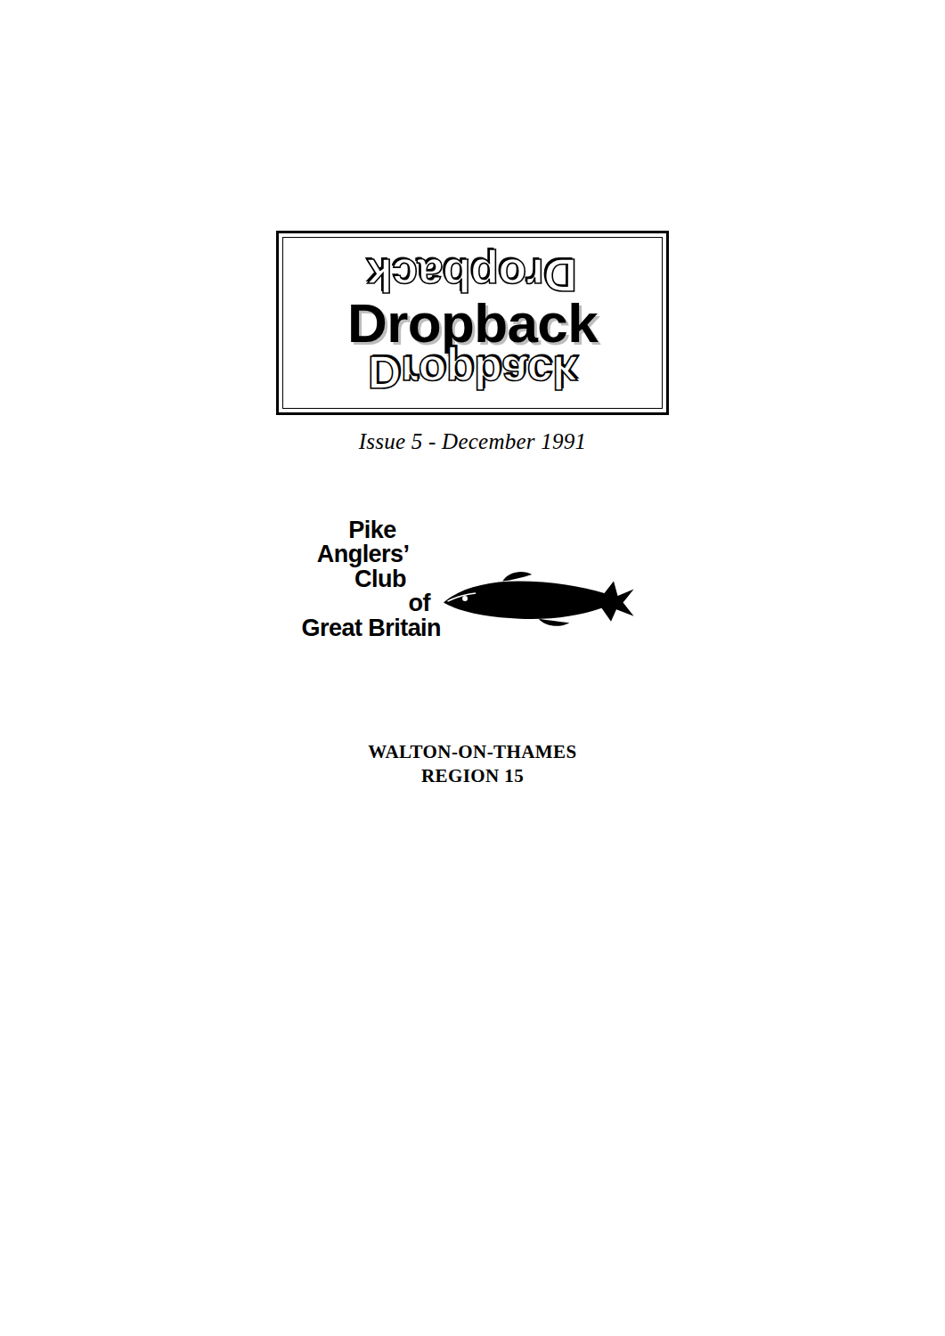Dropback
Dropback
Dropback
Issue 5 - December 1991
Pike Anglers’ Club of Great Britain
WALTON-ON-THAMES
REGION 15